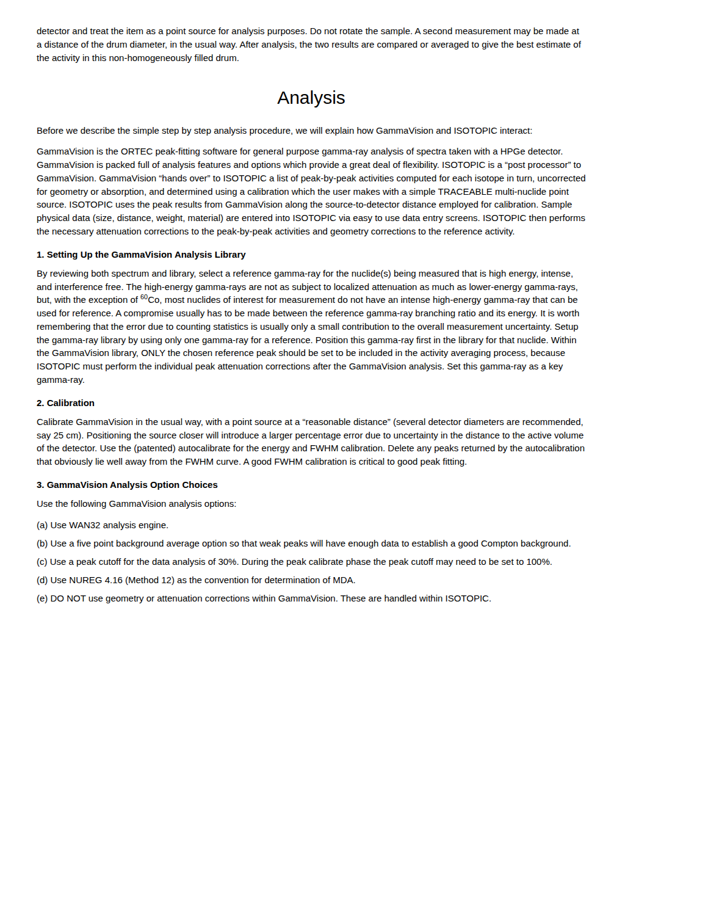detector and treat the item as a point source for analysis purposes. Do not rotate the sample. A second measurement may be made at a distance of the drum diameter, in the usual way. After analysis, the two results are compared or averaged to give the best estimate of the activity in this non-homogeneously filled drum.
Analysis
Before we describe the simple step by step analysis procedure, we will explain how GammaVision and ISOTOPIC interact:
GammaVision is the ORTEC peak-fitting software for general purpose gamma-ray analysis of spectra taken with a HPGe detector. GammaVision is packed full of analysis features and options which provide a great deal of flexibility. ISOTOPIC is a “post processor” to GammaVision. GammaVision “hands over” to ISOTOPIC a list of peak-by-peak activities computed for each isotope in turn, uncorrected for geometry or absorption, and determined using a calibration which the user makes with a simple TRACEABLE multi-nuclide point source. ISOTOPIC uses the peak results from GammaVision along the source-to-detector distance employed for calibration. Sample physical data (size, distance, weight, material) are entered into ISOTOPIC via easy to use data entry screens. ISOTOPIC then performs the necessary attenuation corrections to the peak-by-peak activities and geometry corrections to the reference activity.
1. Setting Up the GammaVision Analysis Library
By reviewing both spectrum and library, select a reference gamma-ray for the nuclide(s) being measured that is high energy, intense, and interference free. The high-energy gamma-rays are not as subject to localized attenuation as much as lower-energy gamma-rays, but, with the exception of 60Co, most nuclides of interest for measurement do not have an intense high-energy gamma-ray that can be used for reference. A compromise usually has to be made between the reference gamma-ray branching ratio and its energy. It is worth remembering that the error due to counting statistics is usually only a small contribution to the overall measurement uncertainty. Setup the gamma-ray library by using only one gamma-ray for a reference. Position this gamma-ray first in the library for that nuclide. Within the GammaVision library, ONLY the chosen reference peak should be set to be included in the activity averaging process, because ISOTOPIC must perform the individual peak attenuation corrections after the GammaVision analysis. Set this gamma-ray as a key gamma-ray.
2. Calibration
Calibrate GammaVision in the usual way, with a point source at a “reasonable distance” (several detector diameters are recommended, say 25 cm). Positioning the source closer will introduce a larger percentage error due to uncertainty in the distance to the active volume of the detector. Use the (patented) autocalibrate for the energy and FWHM calibration. Delete any peaks returned by the autocalibration that obviously lie well away from the FWHM curve. A good FWHM calibration is critical to good peak fitting.
3. GammaVision Analysis Option Choices
Use the following GammaVision analysis options:
(a) Use WAN32 analysis engine.
(b) Use a five point background average option so that weak peaks will have enough data to establish a good Compton background.
(c) Use a peak cutoff for the data analysis of 30%. During the peak calibrate phase the peak cutoff may need to be set to 100%.
(d) Use NUREG 4.16 (Method 12) as the convention for determination of MDA.
(e) DO NOT use geometry or attenuation corrections within GammaVision. These are handled within ISOTOPIC.